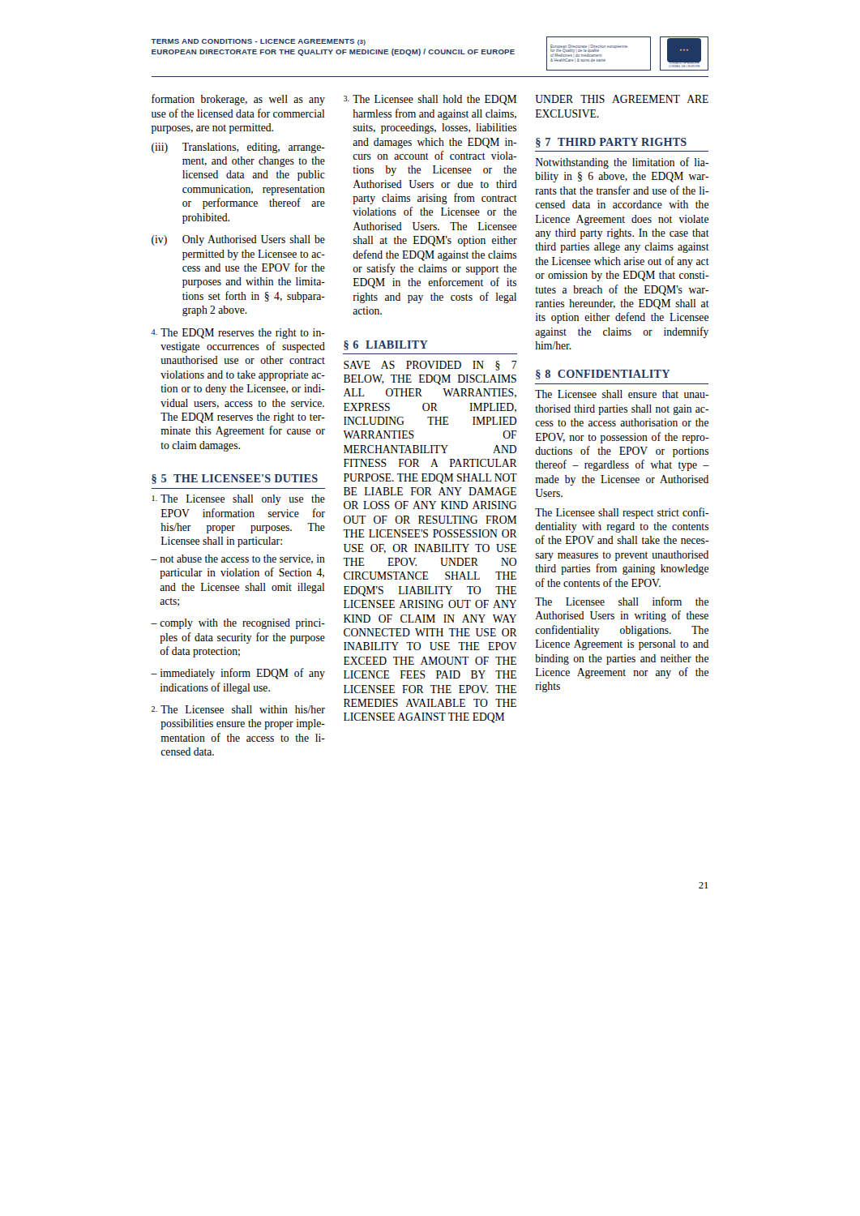TERMS AND CONDITIONS - LICENCE AGREEMENTS (3)
EUROPEAN DIRECTORATE FOR THE QUALITY OF MEDICINE (EDQM) / COUNCIL OF EUROPE
European Directorate | Direction européenne
for the Quality | de la qualité
of Medicines | du médicament
& HealthCare | & soins de santé
COUNCIL OF EUROPE
CONSEIL DE L'EUROPE
formation brokerage, as well as any use of the licensed data for commercial purposes, are not permitted.
(iii)
Translations, editing, arrangement, and other changes to the licensed data and the public communication, representation or performance thereof are prohibited.
(iv)
Only Authorised Users shall be permitted by the Licensee to access and use the EPOV for the purposes and within the limitations set forth in § 4, subparagraph 2 above.
4.
The EDQM reserves the right to investigate occurrences of suspected unauthorised use or other contract violations and to take appropriate action or to deny the Licensee, or individual users, access to the service. The EDQM reserves the right to terminate this Agreement for cause or to claim damages.
§5 THE LICENSEE'S DUTIES
1.
The Licensee shall only use the EPOV information service for his/her proper purposes. The Licensee shall in particular:
–
not abuse the access to the service, in particular in violation of Section 4, and the Licensee shall omit illegal acts;
–
comply with the recognised principles of data security for the purpose of data protection;
–
immediately inform EDQM of any indications of illegal use.
2.
The Licensee shall within his/her possibilities ensure the proper implementation of the access to the licensed data.
3.
The Licensee shall hold the EDQM harmless from and against all claims, suits, proceedings, losses, liabilities and damages which the EDQM incurs on account of contract violations by the Licensee or the Authorised Users or due to third party claims arising from contract violations of the Licensee or the Authorised Users. The Licensee shall at the EDQM's option either defend the EDQM against the claims or satisfy the claims or support the EDQM in the enforcement of its rights and pay the costs of legal action.
§6 LIABILITY
Save as provided in § 7 below, the EDQM disclaims all other warranties, express or implied, including the implied warranties of merchantability and fitness for a particular purpose. The EDQM shall not be liable for any damage or loss of any kind arising out of or resulting from the Licensee's possession or use of, or inability to use the EPOV. Under no circumstance shall the EDQM's liability to the Licensee arising out of any kind of claim in any way connected with the use or inability to use the EPOV exceed the amount of the licence fees paid by the Licensee for the EPOV. The remedies available to the Licensee against the EDQM
under this Agreement are exclusive.
§7 THIRD PARTY RIGHTS
Notwithstanding the limitation of liability in § 6 above, the EDQM warrants that the transfer and use of the licensed data in accordance with the Licence Agreement does not violate any third party rights. In the case that third parties allege any claims against the Licensee which arise out of any act or omission by the EDQM that constitutes a breach of the EDQM's warranties hereunder, the EDQM shall at its option either defend the Licensee against the claims or indemnify him/her.
§8 CONFIDENTIALITY
The Licensee shall ensure that unauthorised third parties shall not gain access to the access authorisation or the EPOV, nor to possession of the reproductions of the EPOV or portions thereof – regardless of what type – made by the Licensee or Authorised Users.
The Licensee shall respect strict confidentiality with regard to the contents of the EPOV and shall take the necessary measures to prevent unauthorised third parties from gaining knowledge of the contents of the EPOV.
The Licensee shall inform the Authorised Users in writing of these confidentiality obligations. The Licence Agreement is personal to and binding on the parties and neither the Licence Agreement nor any of the rights
21